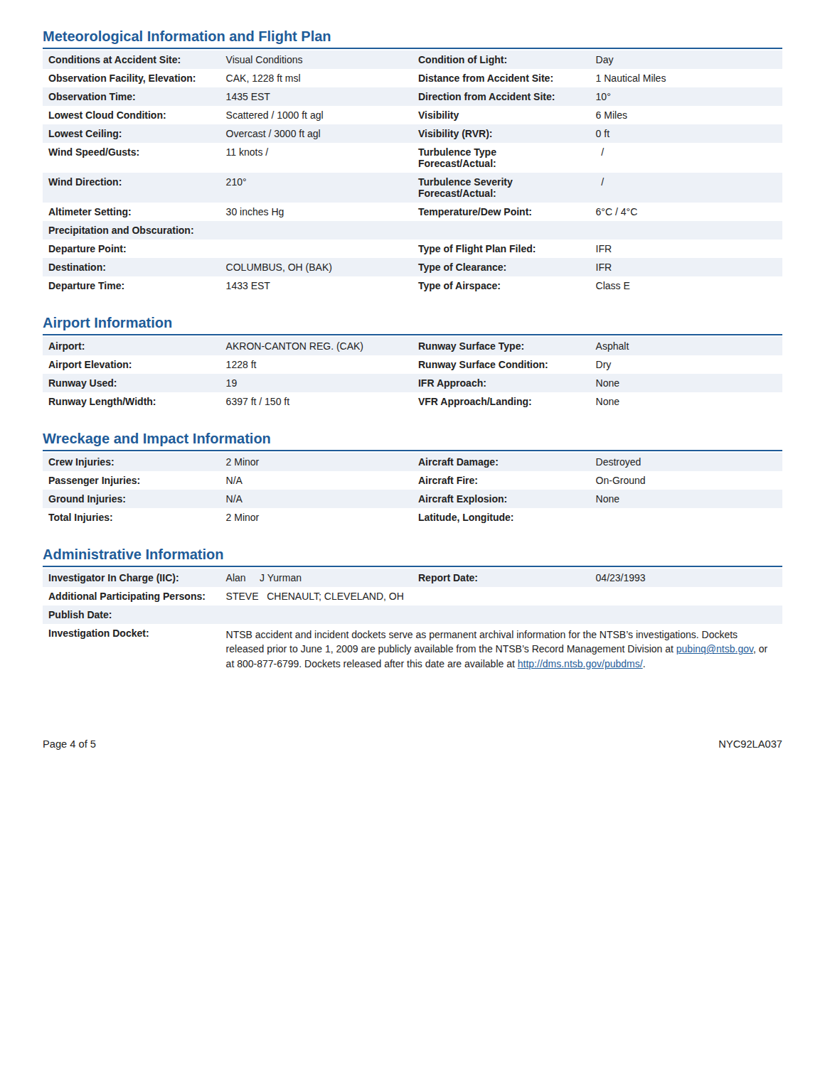Meteorological Information and Flight Plan
| Conditions at Accident Site: | Visual Conditions | Condition of Light: | Day |
| Observation Facility, Elevation: | CAK, 1228 ft msl | Distance from Accident Site: | 1 Nautical Miles |
| Observation Time: | 1435 EST | Direction from Accident Site: | 10° |
| Lowest Cloud Condition: | Scattered / 1000 ft agl | Visibility | 6 Miles |
| Lowest Ceiling: | Overcast / 3000 ft agl | Visibility (RVR): | 0 ft |
| Wind Speed/Gusts: | 11 knots / | Turbulence Type Forecast/Actual: | / |
| Wind Direction: | 210° | Turbulence Severity Forecast/Actual: | / |
| Altimeter Setting: | 30 inches Hg | Temperature/Dew Point: | 6°C / 4°C |
| Precipitation and Obscuration: | | | |
| Departure Point: | | Type of Flight Plan Filed: | IFR |
| Destination: | COLUMBUS, OH (BAK) | Type of Clearance: | IFR |
| Departure Time: | 1433 EST | Type of Airspace: | Class E |
Airport Information
| Airport: | AKRON-CANTON REG. (CAK) | Runway Surface Type: | Asphalt |
| Airport Elevation: | 1228 ft | Runway Surface Condition: | Dry |
| Runway Used: | 19 | IFR Approach: | None |
| Runway Length/Width: | 6397 ft / 150 ft | VFR Approach/Landing: | None |
Wreckage and Impact Information
| Crew Injuries: | 2 Minor | Aircraft Damage: | Destroyed |
| Passenger Injuries: | N/A | Aircraft Fire: | On-Ground |
| Ground Injuries: | N/A | Aircraft Explosion: | None |
| Total Injuries: | 2 Minor | Latitude, Longitude: | |
Administrative Information
| Investigator In Charge (IIC): | Alan J Yurman | Report Date: | 04/23/1993 |
| Additional Participating Persons: | STEVE CHENAULT; CLEVELAND, OH |
| Publish Date: | |
| Investigation Docket: | NTSB accident and incident dockets serve as permanent archival information for the NTSB’s investigations. Dockets released prior to June 1, 2009 are publicly available from the NTSB’s Record Management Division at pubinq@ntsb.gov , or at 800-877-6799. Dockets released after this date are available at http://dms.ntsb.gov/pubdms/ . |
Page 4 of 5 NYC92LA037